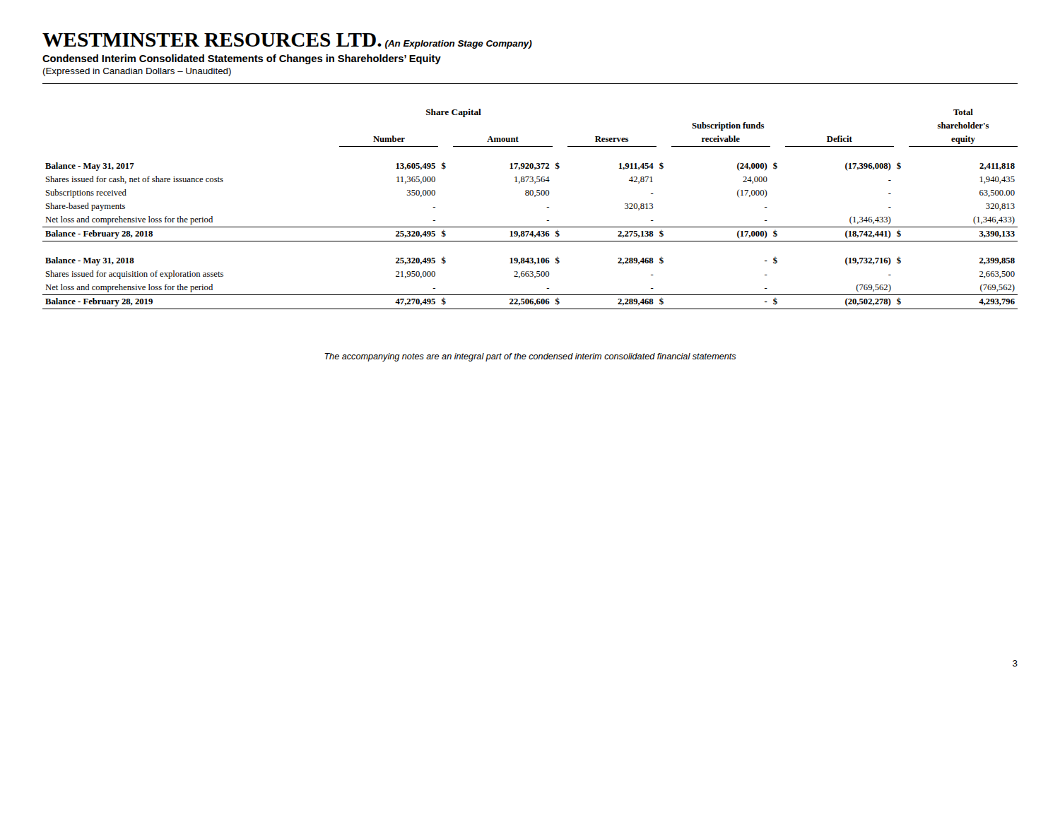WESTMINSTER RESOURCES LTD. (An Exploration Stage Company)
Condensed Interim Consolidated Statements of Changes in Shareholders’ Equity
(Expressed in Canadian Dollars – Unaudited)
| | Share Capital | | | | Total |
| --- | --- | --- | --- | --- | --- |
| | | | Subscription funds | | shareholder's |
| | Number | | Amount | | Reserves | | receivable | | Deficit | | equity |
| Balance - May 31, 2017 | 13,605,495 | $ | 17,920,372 | $ | 1,911,454 | $ | (24,000) | $ | (17,396,008) | $ | 2,411,818 |
| Shares issued for cash, net of share issuance costs | 11,365,000 | | 1,873,564 | | 42,871 | | 24,000 | | - | | 1,940,435 |
| Subscriptions received | 350,000 | | 80,500 | | - | | (17,000) | | - | | 63,500.00 |
| Share-based payments | - | | - | | 320,813 | | - | | - | | 320,813 |
| Net loss and comprehensive loss for the period | - | | - | | - | | - | | (1,346,433) | | (1,346,433) |
| Balance - February 28, 2018 | 25,320,495 | $ | 19,874,436 | $ | 2,275,138 | $ | (17,000) | $ | (18,742,441) | $ | 3,390,133 |
| Balance - May 31, 2018 | 25,320,495 | $ | 19,843,106 | $ | 2,289,468 | $ | - | $ | (19,732,716) | $ | 2,399,858 |
| Shares issued for acquisition of exploration assets | 21,950,000 | | 2,663,500 | | - | | - | | - | | 2,663,500 |
| Net loss and comprehensive loss for the period | - | | - | | - | | - | | (769,562) | | (769,562) |
| Balance - February 28, 2019 | 47,270,495 | $ | 22,506,606 | $ | 2,289,468 | $ | - | $ | (20,502,278) | $ | 4,293,796 |
The accompanying notes are an integral part of the condensed interim consolidated financial statements
3